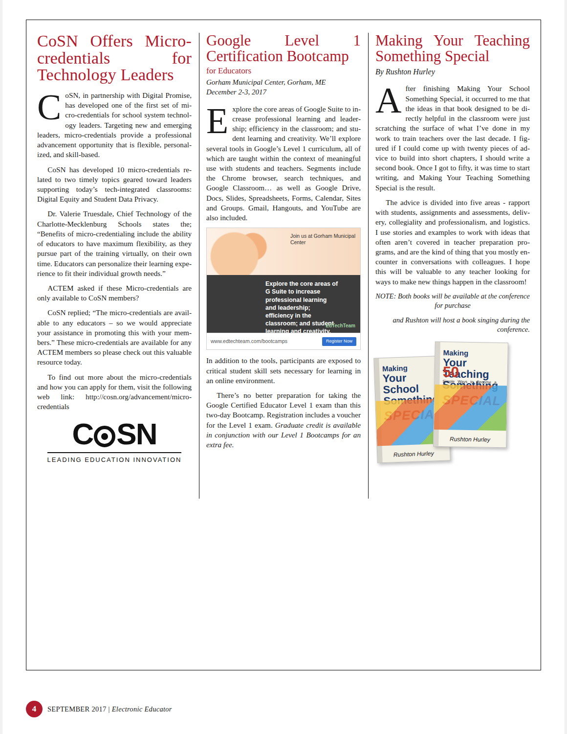CoSN Offers Micro-credentials for Technology Leaders
CoSN, in partnership with Digital Promise, has developed one of the first set of micro-credentials for school system technology leaders. Targeting new and emerging leaders, micro-credentials provide a professional advancement opportunity that is flexible, personalized, and skill-based.
CoSN has developed 10 micro-credentials related to two timely topics geared toward leaders supporting today’s tech-integrated classrooms: Digital Equity and Student Data Privacy.
Dr. Valerie Truesdale, Chief Technology of the Charlotte-Mecklenburg Schools states the; “Benefits of micro-credentialing include the ability of educators to have maximum flexibility, as they pursue part of the training virtually, on their own time. Educators can personalize their learning experience to fit their individual growth needs.”
ACTEM asked if these Micro-credentials are only available to CoSN members?
CoSN replied; “The micro-credentials are available to any educators – so we would appreciate your assistance in promoting this with your members.” These micro-credentials are available for any ACTEM members so please check out this valuable resource today.
To find out more about the micro-credentials and how you can apply for them, visit the following web link: http://cosn.org/advancement/micro-credentials
C SN
LEADING EDUCATION INNOVATION
Google Level 1 Certification Bootcamp
for Educators
Gorham Municipal Center, Gorham, ME
December 2-3, 2017
Explore the core areas of Google Suite to increase professional learning and leadership; efficiency in the classroom; and student learning and creativity. We’ll explore several tools in Google’s Level 1 curriculum, all of which are taught within the context of meaningful use with students and teachers. Segments include the Chrome browser, search techniques, and Google Classroom… as well as Google Drive, Docs, Slides, Spreadsheets, Forms, Calendar, Sites and Groups. Gmail, Hangouts, and YouTube are also included.
Join us at Gorham Municipal
Center
G
CERTIFICATION L1
Explore the core areas of
G Suite to increase
professional learning
and leadership;
efficiency in the
classroom; and student
learning and creativity.
Google Certified Educator L1
DECEMBER 2 & 3 Gorham, Maine
EdTechTeam
www.edtechteam.com/bootcamps Register Now
In addition to the tools, participants are exposed to critical student skill sets necessary for learning in an online environment.
There’s no better preparation for taking the Google Certified Educator Level 1 exam than this two-day Bootcamp. Registration includes a voucher for the Level 1 exam. Graduate credit is available in conjunction with our Level 1 Bootcamps for an extra fee.
Making Your Teaching Something Special
By Rushton Hurley
After finishing Making Your School Something Special, it occurred to me that the ideas in that book designed to be directly helpful in the classroom were just scratching the surface of what I’ve done in my work to train teachers over the last decade. I figured if I could come up with twenty pieces of advice to build into short chapters, I should write a second book. Once I got to fifty, it was time to start writing, and Making Your Teaching Something Special is the result.
The advice is divided into five areas - rapport with students, assignments and assessments, delivery, collegiality and professionalism, and logistics. I use stories and examples to work with ideas that often aren’t covered in teacher preparation programs, and are the kind of thing that you mostly encounter in conversations with colleagues. I hope this will be valuable to any teacher looking for ways to make new things happen in the classroom!
NOTE: Both books will be available at the conference for purchase
and Rushton will host a book singing during the conference.
Making
Your School
Something
SPECIAL
Rushton Hurley
Making
Your Teaching
Something
SPECIAL
50
Simple Ways to Become a Better Teacher
Rushton Hurley
4
SEPTEMBER 2017 | Electronic Educator